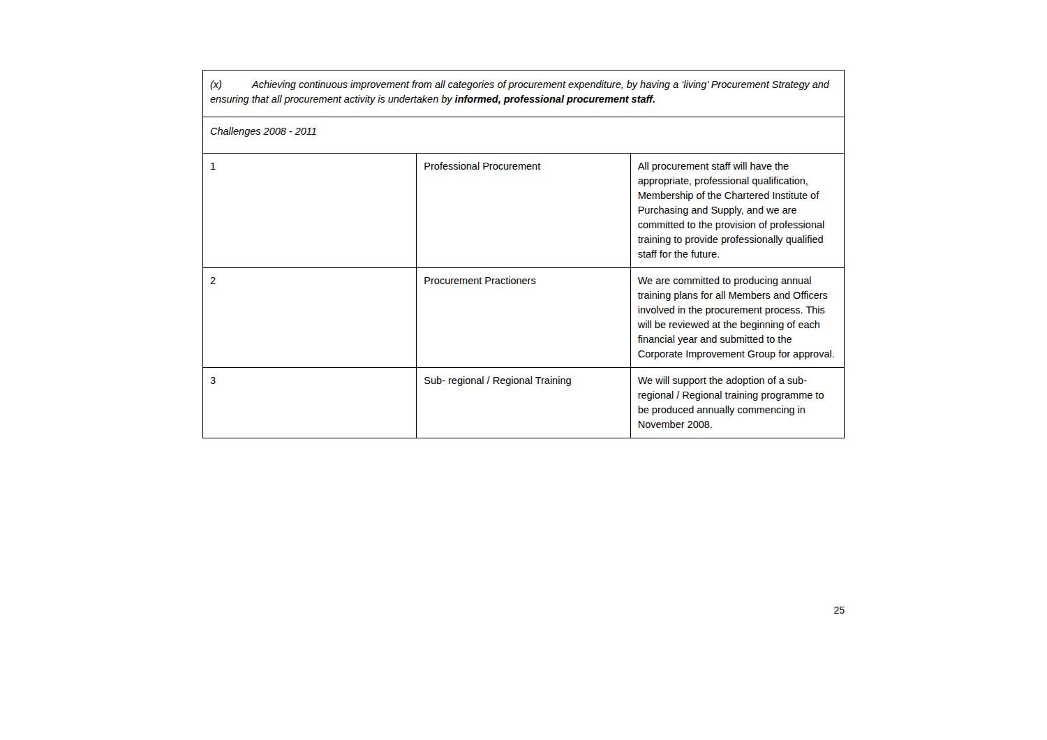| (x) Achieving continuous improvement from all categories of procurement expenditure, by having a ‘living’ Procurement Strategy and ensuring that all procurement activity is undertaken by informed, professional procurement staff. |
| Challenges 2008 - 2011 |
| 1 | Professional Procurement | All procurement staff will have the appropriate, professional qualification, Membership of the Chartered Institute of Purchasing and Supply, and we are committed to the provision of professional training to provide professionally qualified staff for the future. |
| 2 | Procurement Practioners | We are committed to producing annual training plans for all Members and Officers involved in the procurement process. This will be reviewed at the beginning of each financial year and submitted to the Corporate Improvement Group for approval. |
| 3 | Sub- regional / Regional Training | We will support the adoption of a sub-regional / Regional training programme to be produced annually commencing in November 2008. |
25